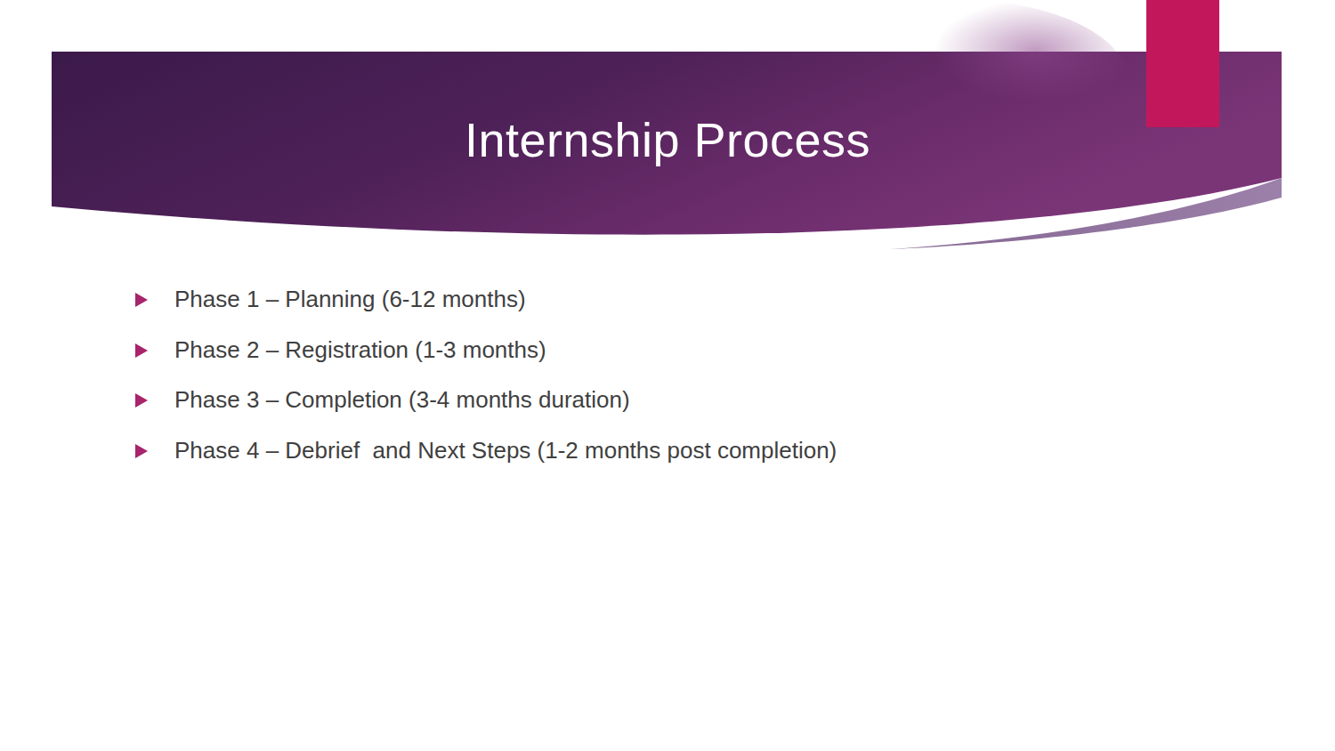Internship Process
Phase 1 – Planning (6-12 months)
Phase 2 – Registration (1-3 months)
Phase 3 – Completion (3-4 months duration)
Phase 4 – Debrief and Next Steps (1-2 months post completion)